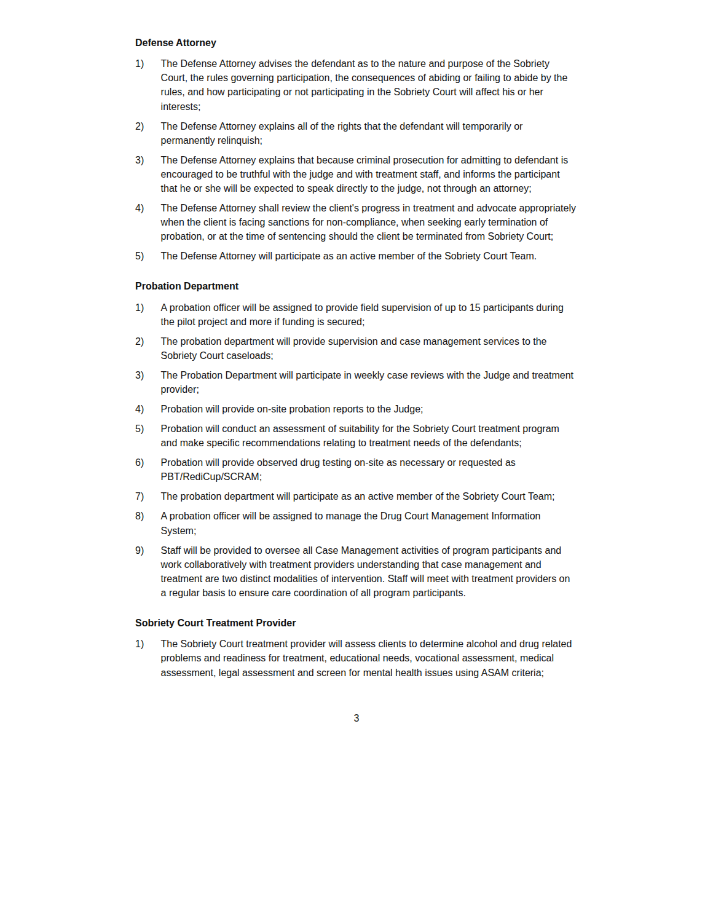Defense Attorney
1) The Defense Attorney advises the defendant as to the nature and purpose of the Sobriety Court, the rules governing participation, the consequences of abiding or failing to abide by the rules, and how participating or not participating in the Sobriety Court will affect his or her interests;
2) The Defense Attorney explains all of the rights that the defendant will temporarily or permanently relinquish;
3) The Defense Attorney explains that because criminal prosecution for admitting to defendant is encouraged to be truthful with the judge and with treatment staff, and informs the participant that he or she will be expected to speak directly to the judge, not through an attorney;
4) The Defense Attorney shall review the client's progress in treatment and advocate appropriately when the client is facing sanctions for non-compliance, when seeking early termination of probation, or at the time of sentencing should the client be terminated from Sobriety Court;
5) The Defense Attorney will participate as an active member of the Sobriety Court Team.
Probation Department
1) A probation officer will be assigned to provide field supervision of up to 15 participants during the pilot project and more if funding is secured;
2) The probation department will provide supervision and case management services to the Sobriety Court caseloads;
3) The Probation Department will participate in weekly case reviews with the Judge and treatment provider;
4) Probation will provide on-site probation reports to the Judge;
5) Probation will conduct an assessment of suitability for the Sobriety Court treatment program and make specific recommendations relating to treatment needs of the defendants;
6) Probation will provide observed drug testing on-site as necessary or requested as PBT/RediCup/SCRAM;
7) The probation department will participate as an active member of the Sobriety Court Team;
8) A probation officer will be assigned to manage the Drug Court Management Information System;
9) Staff will be provided to oversee all Case Management activities of program participants and work collaboratively with treatment providers understanding that case management and treatment are two distinct modalities of intervention. Staff will meet with treatment providers on a regular basis to ensure care coordination of all program participants.
Sobriety Court Treatment Provider
1) The Sobriety Court treatment provider will assess clients to determine alcohol and drug related problems and readiness for treatment, educational needs, vocational assessment, medical assessment, legal assessment and screen for mental health issues using ASAM criteria;
3